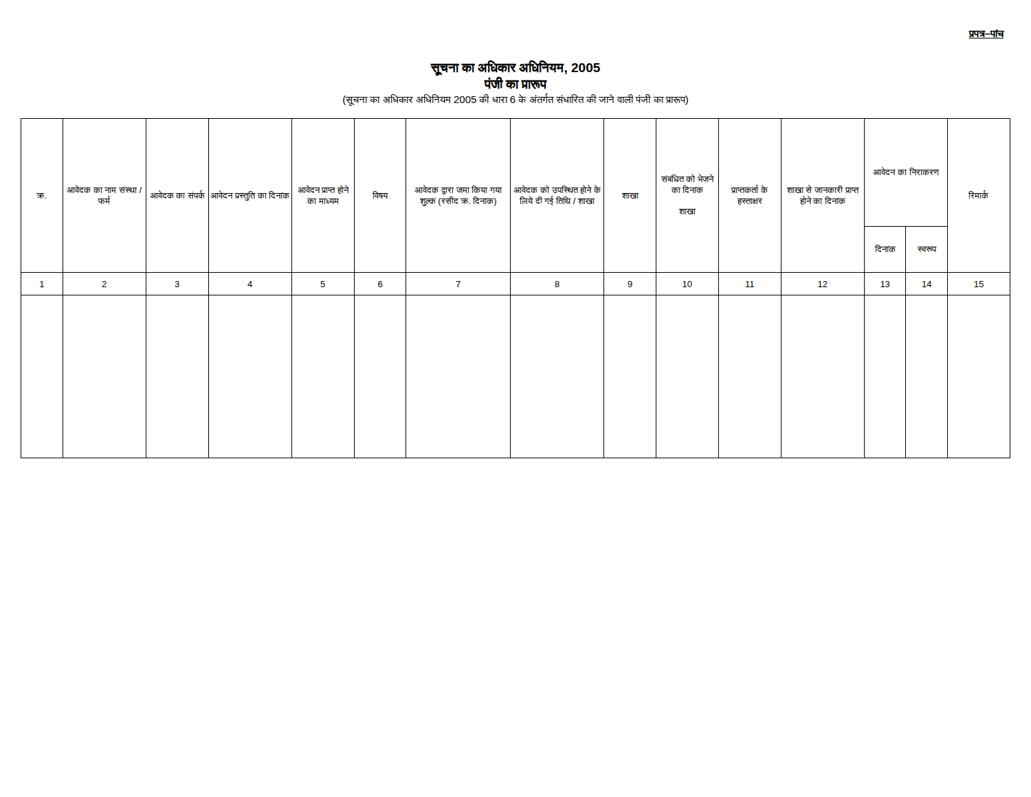प्रपत्र–पांच
सूचना का अधिकार अधिनियम, 2005
पंजी का प्रारूप
(सूचना का अधिकार अधिनियम 2005 की धारा 6 के अंतर्गत संधारित की जाने वाली पंजी का प्रारूप)
| क्र. | आवेदक का नाम संस्था / फर्म | आवेदक का संपर्क | आवेदन प्रस्तुति का दिनांक | आवेदन प्राप्त होने का माध्यम | विषय | आवेदक द्वारा जमा किया गया शुल्क (रसीद क्र. दिनांक) | आवेदक को उपस्थित होने के लिये दी गई तिथि / शाखा | शाखा | संबंधित को भेजने का दिनांक शाखा | प्राप्तकर्ता के हस्ताक्षर | शाखा से जानकारी प्राप्त होने का दिनांक | आवेदन का निराकरण | रिमार्क |
| --- | --- | --- | --- | --- | --- | --- | --- | --- | --- | --- | --- | --- | --- |
| दिनांक | स्वरूप |
| 1 | 2 | 3 | 4 | 5 | 6 | 7 | 8 | 9 | 10 | 11 | 12 | 13 | 14 | 15 |